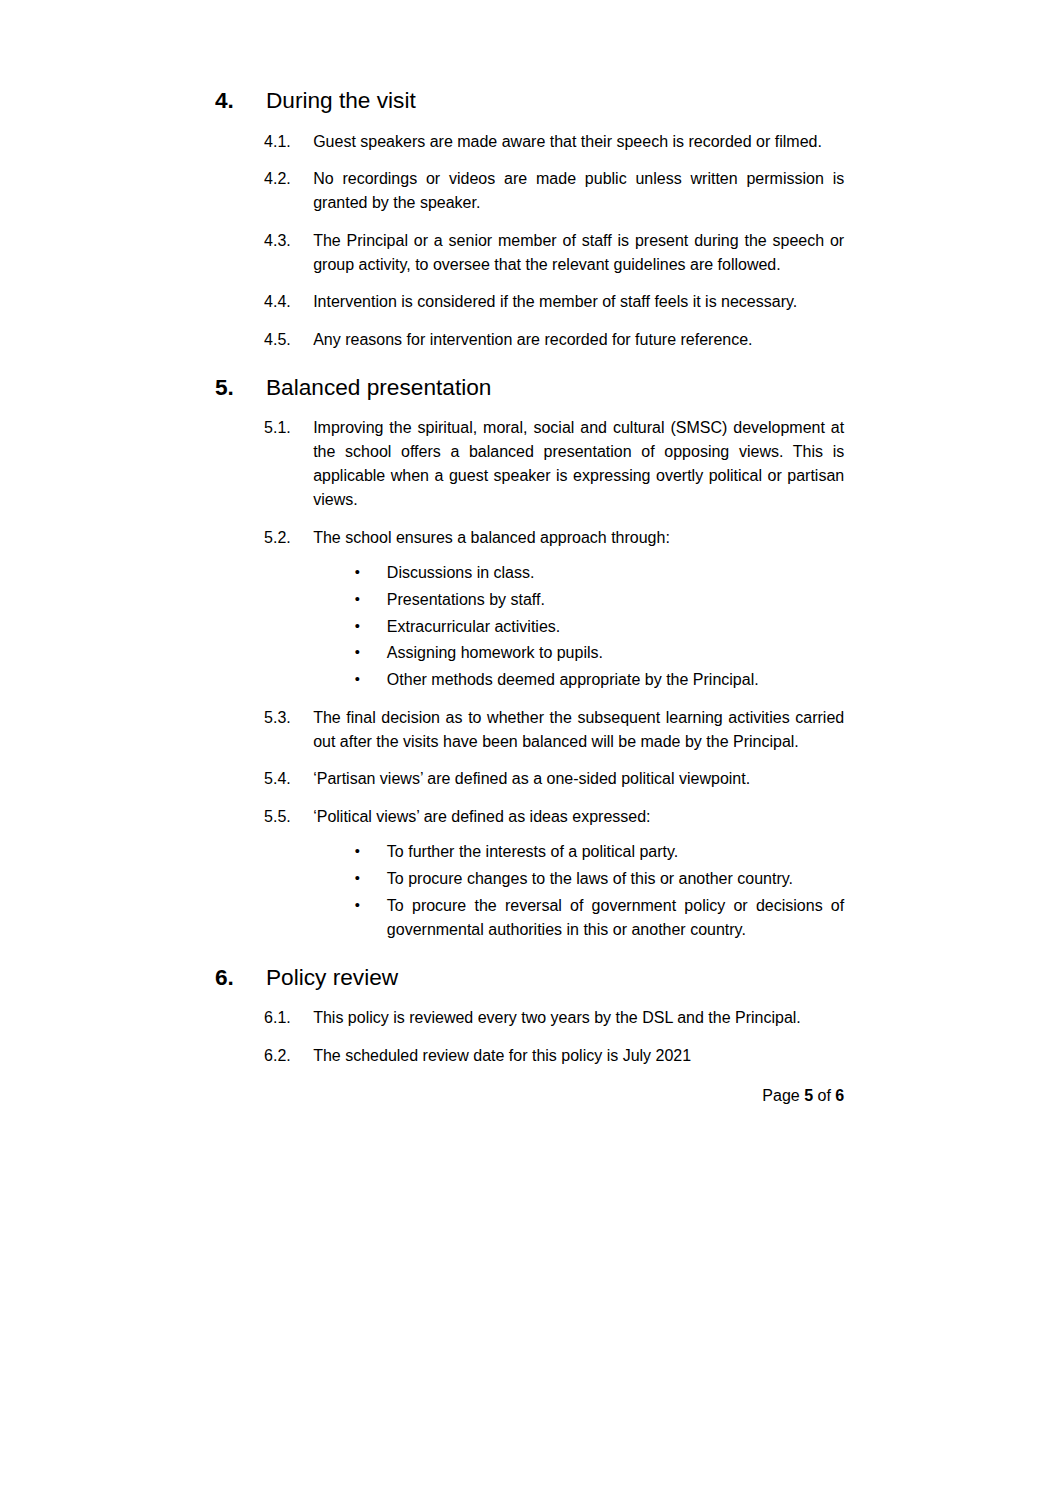4. During the visit
4.1. Guest speakers are made aware that their speech is recorded or filmed.
4.2. No recordings or videos are made public unless written permission is granted by the speaker.
4.3. The Principal or a senior member of staff is present during the speech or group activity, to oversee that the relevant guidelines are followed.
4.4. Intervention is considered if the member of staff feels it is necessary.
4.5. Any reasons for intervention are recorded for future reference.
5. Balanced presentation
5.1. Improving the spiritual, moral, social and cultural (SMSC) development at the school offers a balanced presentation of opposing views. This is applicable when a guest speaker is expressing overtly political or partisan views.
5.2. The school ensures a balanced approach through:
Discussions in class.
Presentations by staff.
Extracurricular activities.
Assigning homework to pupils.
Other methods deemed appropriate by the Principal.
5.3. The final decision as to whether the subsequent learning activities carried out after the visits have been balanced will be made by the Principal.
5.4.‘Partisan views’ are defined as a one-sided political viewpoint.
5.5.‘Political views’ are defined as ideas expressed:
To further the interests of a political party.
To procure changes to the laws of this or another country.
To procure the reversal of government policy or decisions of governmental authorities in this or another country.
6. Policy review
6.1. This policy is reviewed every two years by the DSL and the Principal.
6.2. The scheduled review date for this policy is July 2021
Page 5 of 6